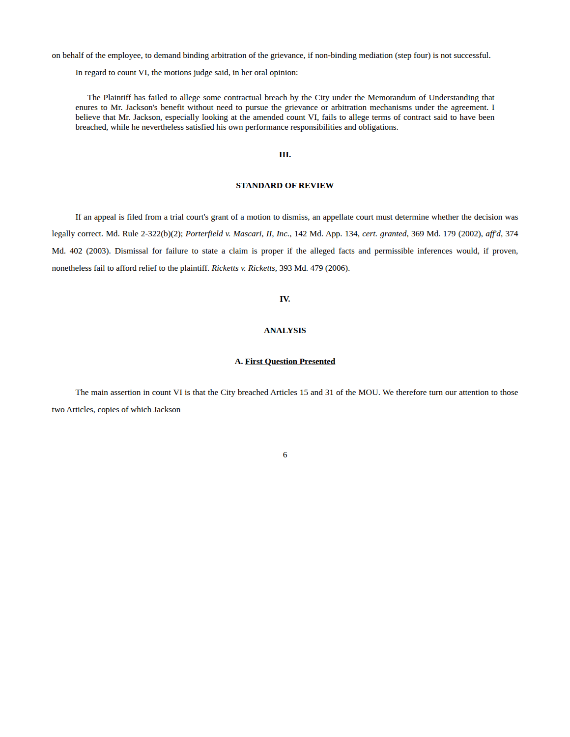on behalf of the employee, to demand binding arbitration of the grievance, if non-binding mediation (step four) is not successful.
In regard to count VI, the motions judge said, in her oral opinion:
The Plaintiff has failed to allege some contractual breach by the City under the Memorandum of Understanding that enures to Mr. Jackson's benefit without need to pursue the grievance or arbitration mechanisms under the agreement. I believe that Mr. Jackson, especially looking at the amended count VI, fails to allege terms of contract said to have been breached, while he nevertheless satisfied his own performance responsibilities and obligations.
III.
STANDARD OF REVIEW
If an appeal is filed from a trial court's grant of a motion to dismiss, an appellate court must determine whether the decision was legally correct. Md. Rule 2-322(b)(2); Porterfield v. Mascari, II, Inc., 142 Md. App. 134, cert. granted, 369 Md. 179 (2002), aff'd, 374 Md. 402 (2003). Dismissal for failure to state a claim is proper if the alleged facts and permissible inferences would, if proven, nonetheless fail to afford relief to the plaintiff. Ricketts v. Ricketts, 393 Md. 479 (2006).
IV.
ANALYSIS
A. First Question Presented
The main assertion in count VI is that the City breached Articles 15 and 31 of the MOU. We therefore turn our attention to those two Articles, copies of which Jackson
6